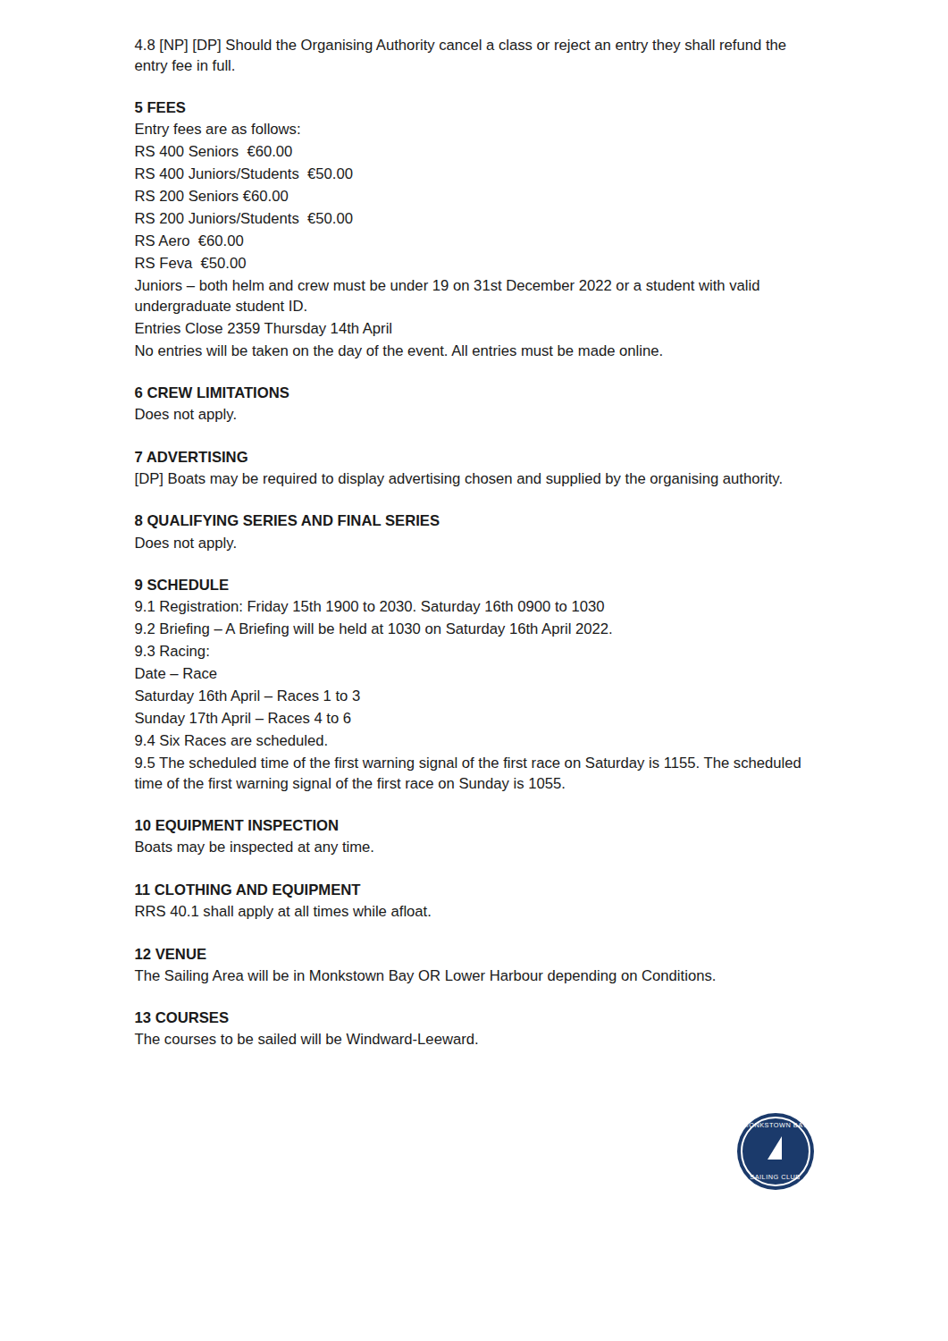4.8 [NP] [DP] Should the Organising Authority cancel a class or reject an entry they shall refund the entry fee in full.
5 FEES
Entry fees are as follows:
RS 400 Seniors €60.00
RS 400 Juniors/Students €50.00
RS 200 Seniors €60.00
RS 200 Juniors/Students €50.00
RS Aero €60.00
RS Feva €50.00
Juniors – both helm and crew must be under 19 on 31st December 2022 or a student with valid undergraduate student ID.
Entries Close 2359 Thursday 14th April
No entries will be taken on the day of the event. All entries must be made online.
6 CREW LIMITATIONS
Does not apply.
7 ADVERTISING
[DP] Boats may be required to display advertising chosen and supplied by the organising authority.
8 QUALIFYING SERIES AND FINAL SERIES
Does not apply.
9 SCHEDULE
9.1 Registration: Friday 15th 1900 to 2030. Saturday 16th 0900 to 1030
9.2 Briefing – A Briefing will be held at 1030 on Saturday 16th April 2022.
9.3 Racing:
Date – Race
Saturday 16th April – Races 1 to 3
Sunday 17th April – Races 4 to 6
9.4 Six Races are scheduled.
9.5 The scheduled time of the first warning signal of the first race on Saturday is 1155. The scheduled time of the first warning signal of the first race on Sunday is 1055.
10 EQUIPMENT INSPECTION
Boats may be inspected at any time.
11 CLOTHING AND EQUIPMENT
RRS 40.1 shall apply at all times while afloat.
12 VENUE
The Sailing Area will be in Monkstown Bay OR Lower Harbour depending on Conditions.
13 COURSES
The courses to be sailed will be Windward-Leeward.
MONKSTOWN BAY
SAILING CLUB